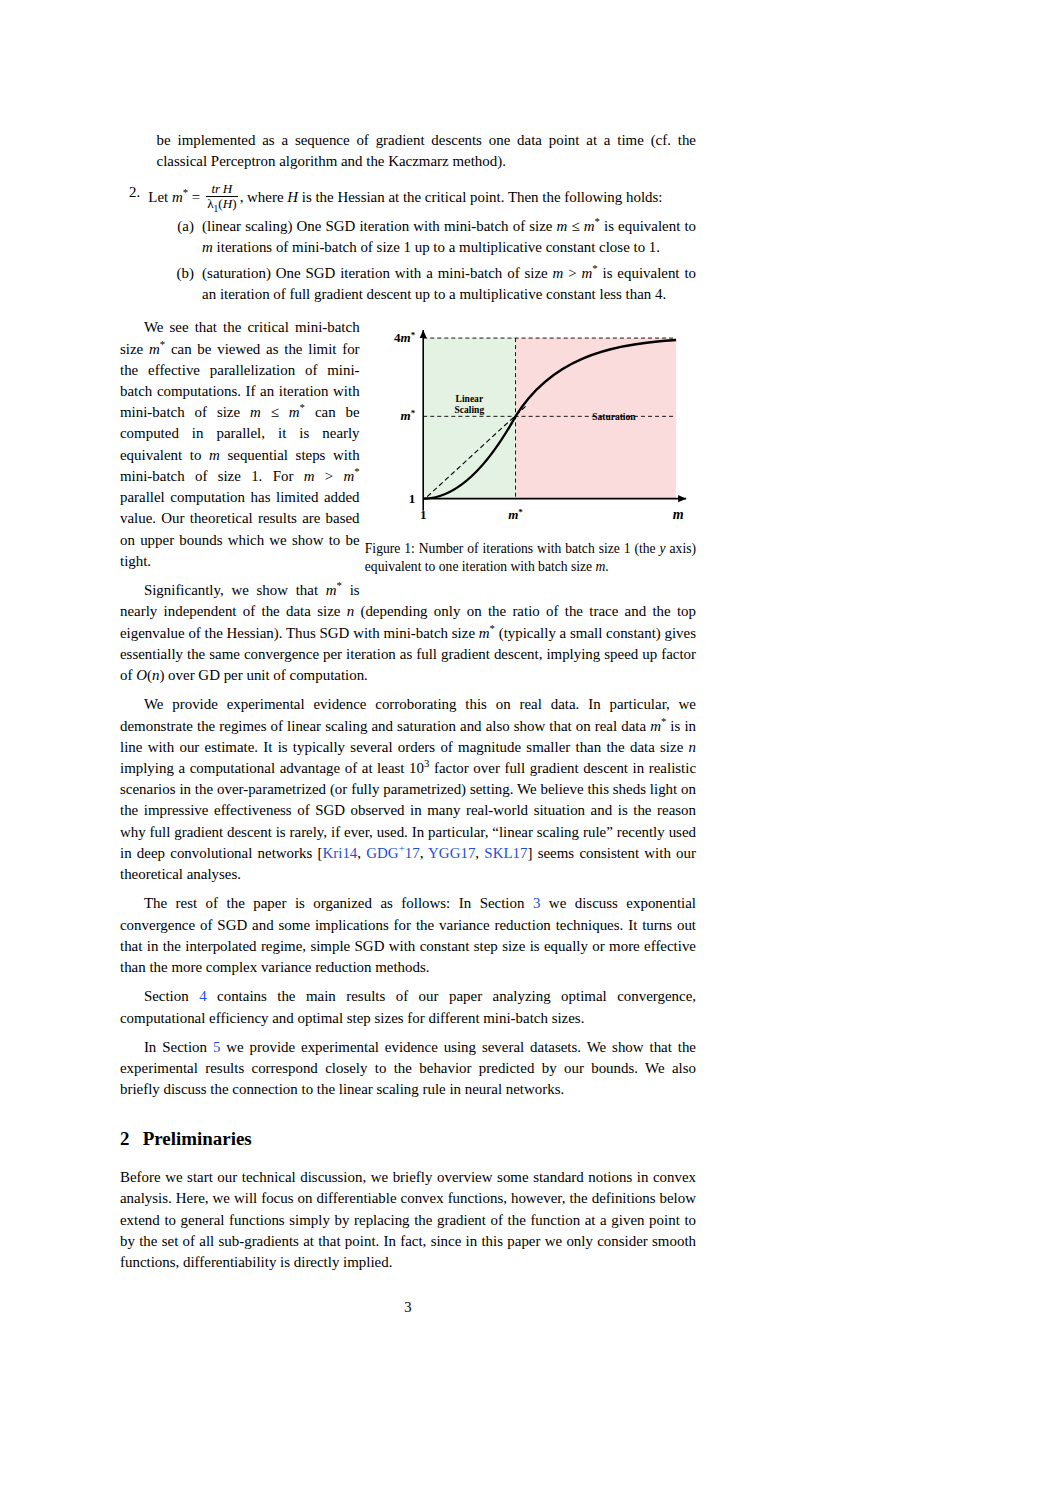be implemented as a sequence of gradient descents one data point at a time (cf. the classical Perceptron algorithm and the Kaczmarz method).
2.
Let m* = tr H λ1(H), where H is the Hessian at the critical point. Then the following holds:
(a)
(linear scaling) One SGD iteration with mini-batch of size m ≤ m* is equivalent to m iterations of mini-batch of size 1 up to a multiplicative constant close to 1.
(b)
(saturation) One SGD iteration with a mini-batch of size m > m* is equivalent to an iteration of full gradient descent up to a multiplicative constant less than 4.
4m* m* 1 1 m* m Linear Scaling Saturation
Figure 1: Number of iterations with batch size 1 (the y axis) equivalent to one iteration with batch size m.
We see that the critical mini-batch size m* can be viewed as the limit for the effective parallelization of mini-batch computations. If an iteration with mini-batch of size m ≤ m* can be computed in parallel, it is nearly equivalent to m sequential steps with mini-batch of size 1. For m > m* parallel computation has limited added value. Our theoretical results are based on upper bounds which we show to be tight.
Significantly, we show that m* is nearly independent of the data size n (depending only on the ratio of the trace and the top eigenvalue of the Hessian). Thus SGD with mini-batch size m* (typically a small constant) gives essentially the same convergence per iteration as full gradient descent, implying speed up factor of O(n) over GD per unit of computation.
We provide experimental evidence corroborating this on real data. In particular, we demonstrate the regimes of linear scaling and saturation and also show that on real data m* is in line with our estimate. It is typically several orders of magnitude smaller than the data size n implying a computational advantage of at least 103 factor over full gradient descent in realistic scenarios in the over-parametrized (or fully parametrized) setting. We believe this sheds light on the impressive effectiveness of SGD observed in many real-world situation and is the reason why full gradient descent is rarely, if ever, used. In particular, “linear scaling rule” recently used in deep convolutional networks [Kri14, GDG+17, YGG17, SKL17] seems consistent with our theoretical analyses.
The rest of the paper is organized as follows: In Section 3 we discuss exponential convergence of SGD and some implications for the variance reduction techniques. It turns out that in the interpolated regime, simple SGD with constant step size is equally or more effective than the more complex variance reduction methods.
Section 4 contains the main results of our paper analyzing optimal convergence, computational efficiency and optimal step sizes for different mini-batch sizes.
In Section 5 we provide experimental evidence using several datasets. We show that the experimental results correspond closely to the behavior predicted by our bounds. We also briefly discuss the connection to the linear scaling rule in neural networks.
2 Preliminaries
Before we start our technical discussion, we briefly overview some standard notions in convex analysis. Here, we will focus on differentiable convex functions, however, the definitions below extend to general functions simply by replacing the gradient of the function at a given point to by the set of all sub-gradients at that point. In fact, since in this paper we only consider smooth functions, differentiability is directly implied.
3